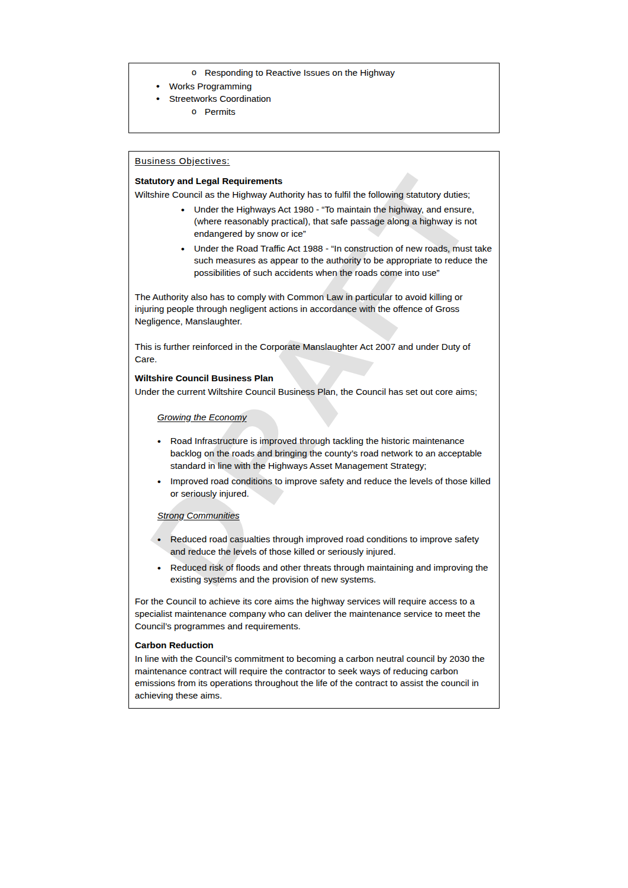DRAFT
Responding to Reactive Issues on the Highway
Works Programming
Streetworks Coordination
Permits
Business Objectives:
Statutory and Legal Requirements
Wiltshire Council as the Highway Authority has to fulfil the following statutory duties;
Under the Highways Act 1980 - “To maintain the highway, and ensure, (where reasonably practical), that safe passage along a highway is not endangered by snow or ice”
Under the Road Traffic Act 1988 - “In construction of new roads, must take such measures as appear to the authority to be appropriate to reduce the possibilities of such accidents when the roads come into use”
The Authority also has to comply with Common Law in particular to avoid killing or injuring people through negligent actions in accordance with the offence of Gross Negligence, Manslaughter.
This is further reinforced in the Corporate Manslaughter Act 2007 and under Duty of Care.
Wiltshire Council Business Plan
Under the current Wiltshire Council Business Plan, the Council has set out core aims;
Growing the Economy
Road Infrastructure is improved through tackling the historic maintenance backlog on the roads and bringing the county’s road network to an acceptable standard in line with the Highways Asset Management Strategy;
Improved road conditions to improve safety and reduce the levels of those killed or seriously injured.
Strong Communities
Reduced road casualties through improved road conditions to improve safety and reduce the levels of those killed or seriously injured.
Reduced risk of floods and other threats through maintaining and improving the existing systems and the provision of new systems.
For the Council to achieve its core aims the highway services will require access to a specialist maintenance company who can deliver the maintenance service to meet the Council’s programmes and requirements.
Carbon Reduction
In line with the Council’s commitment to becoming a carbon neutral council by 2030 the maintenance contract will require the contractor to seek ways of reducing carbon emissions from its operations throughout the life of the contract to assist the council in achieving these aims.